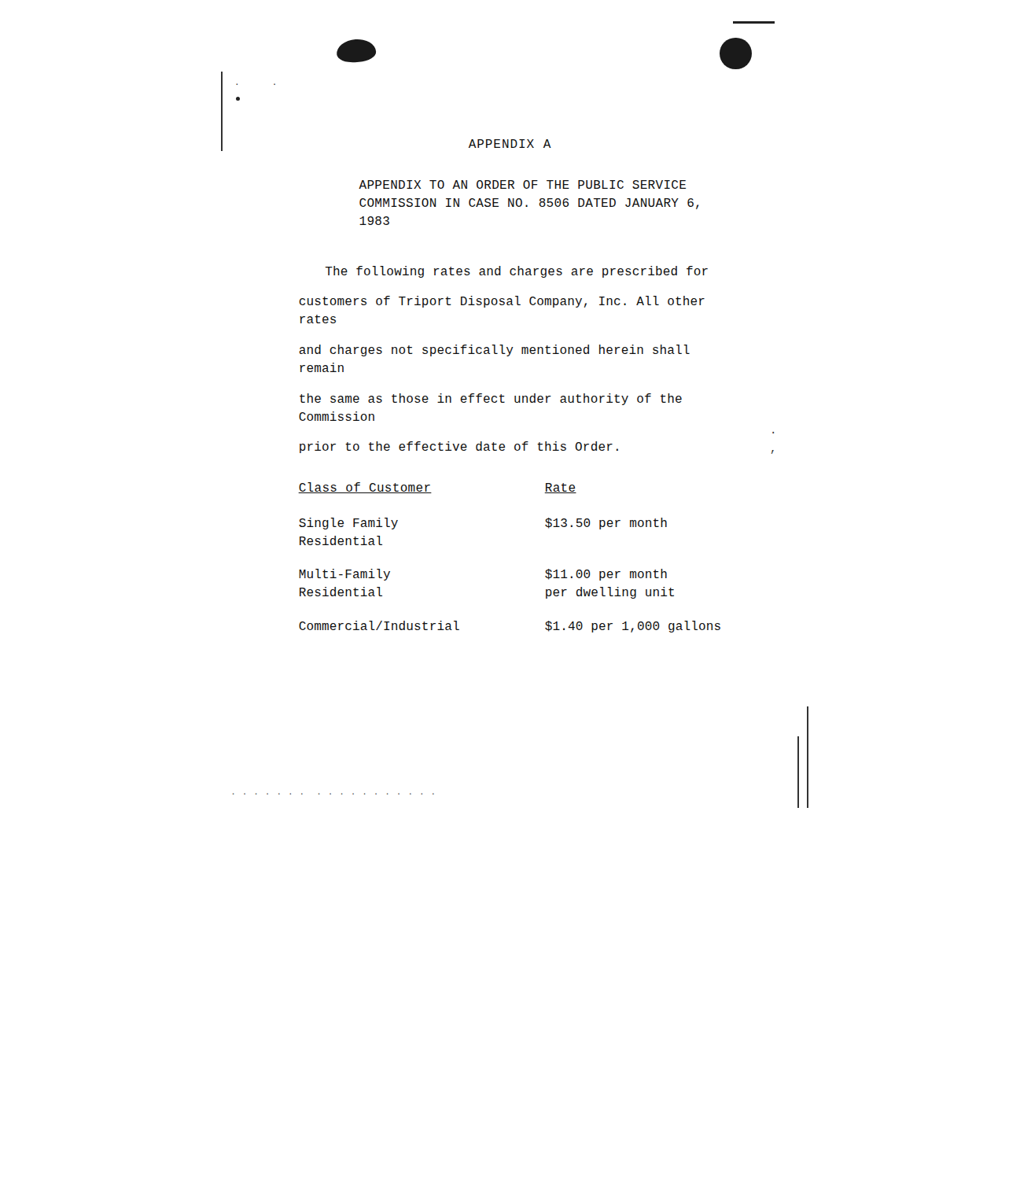. .
APPENDIX A
APPENDIX TO AN ORDER OF THE PUBLIC SERVICE
COMMISSION IN CASE NO. 8506 DATED JANUARY 6,
1983
The following rates and charges are prescribed for
customers of Triport Disposal Company, Inc. All other rates
and charges not specifically mentioned herein shall remain
the same as those in effect under authority of the Commission
prior to the effective date of this Order.
| Class of Customer | Rate |
| --- | --- |
| Single Family Residential | $13.50 per month |
| Multi-Family Residential | $11.00 per month per dwelling unit |
| Commercial/Industrial | $1.40 per 1,000 gallons |
·
,
. . . . . . . . . . . . . . . . . .